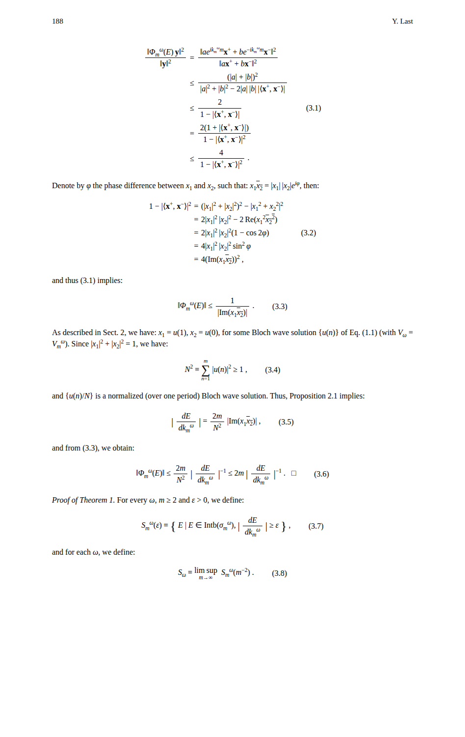188 Y. Last
‖Φmω(E) y‖2 ‖y‖2
=
‖aeikmωmx+ + be−ikmωmx−‖2 ‖ax+ + bx−‖2
≤
(|a| + |b|)2 |a|2 + |b|2 − 2|a| |b| |⟨x+, x−⟩|
≤
2 1 − |⟨x+, x−⟩|
=
2(1 + |⟨x+, x−⟩|) 1 − |⟨x+, x−⟩|2
≤
4 1 − |⟨x+, x−⟩|2 .
(3.1)
Denote by φ the phase difference between x1 and x2, such that: x1x2 = |x1| |x2|eiφ, then:
1 − |⟨x+, x−⟩|2
=
(|x1|2 + |x2|2)2 − |x12 + x22|2
=
2|x1|2 |x2|2 − 2 Re(x12x22)
=
2|x1|2 |x2|2(1 − cos 2φ)
=
4|x1|2 |x2|2 sin2 φ
=
4(Im(x1x2))2 ,
(3.2)
and thus (3.1) implies:
‖Φmω(E)‖ ≤ 1 |Im(x1x2)| .
(3.3)
As described in Sect. 2, we have: x1 = u(1), x2 = u(0), for some Bloch wave solution {u(n)} of Eq. (1.1) (with Vω = Vmω). Since |x1|2 + |x2|2 = 1, we have:
N2 ≡ m ∑ n=1 |u(n)|2 ≥ 1 ,
(3.4)
and {u(n)/N} is a normalized (over one period) Bloch wave solution. Thus, Proposition 2.1 implies:
| dE dkmω | = 2m N2 |Im(x1x2)| ,
(3.5)
and from (3.3), we obtain:
‖Φmω(E)‖ ≤ 2m N2 | dE dkmω |−1 ≤ 2m | dE dkmω |−1 . □
(3.6)
Proof of Theorem 1. For every ω, m ≥ 2 and ε > 0, we define:
Smω(ε) ≡ { E | E ∈ Intb(σmω), | dE dkmω | ≥ ε } ,
(3.7)
and for each ω, we define:
Sω ≡ lim sup m→∞ Smω(m−2) .
(3.8)